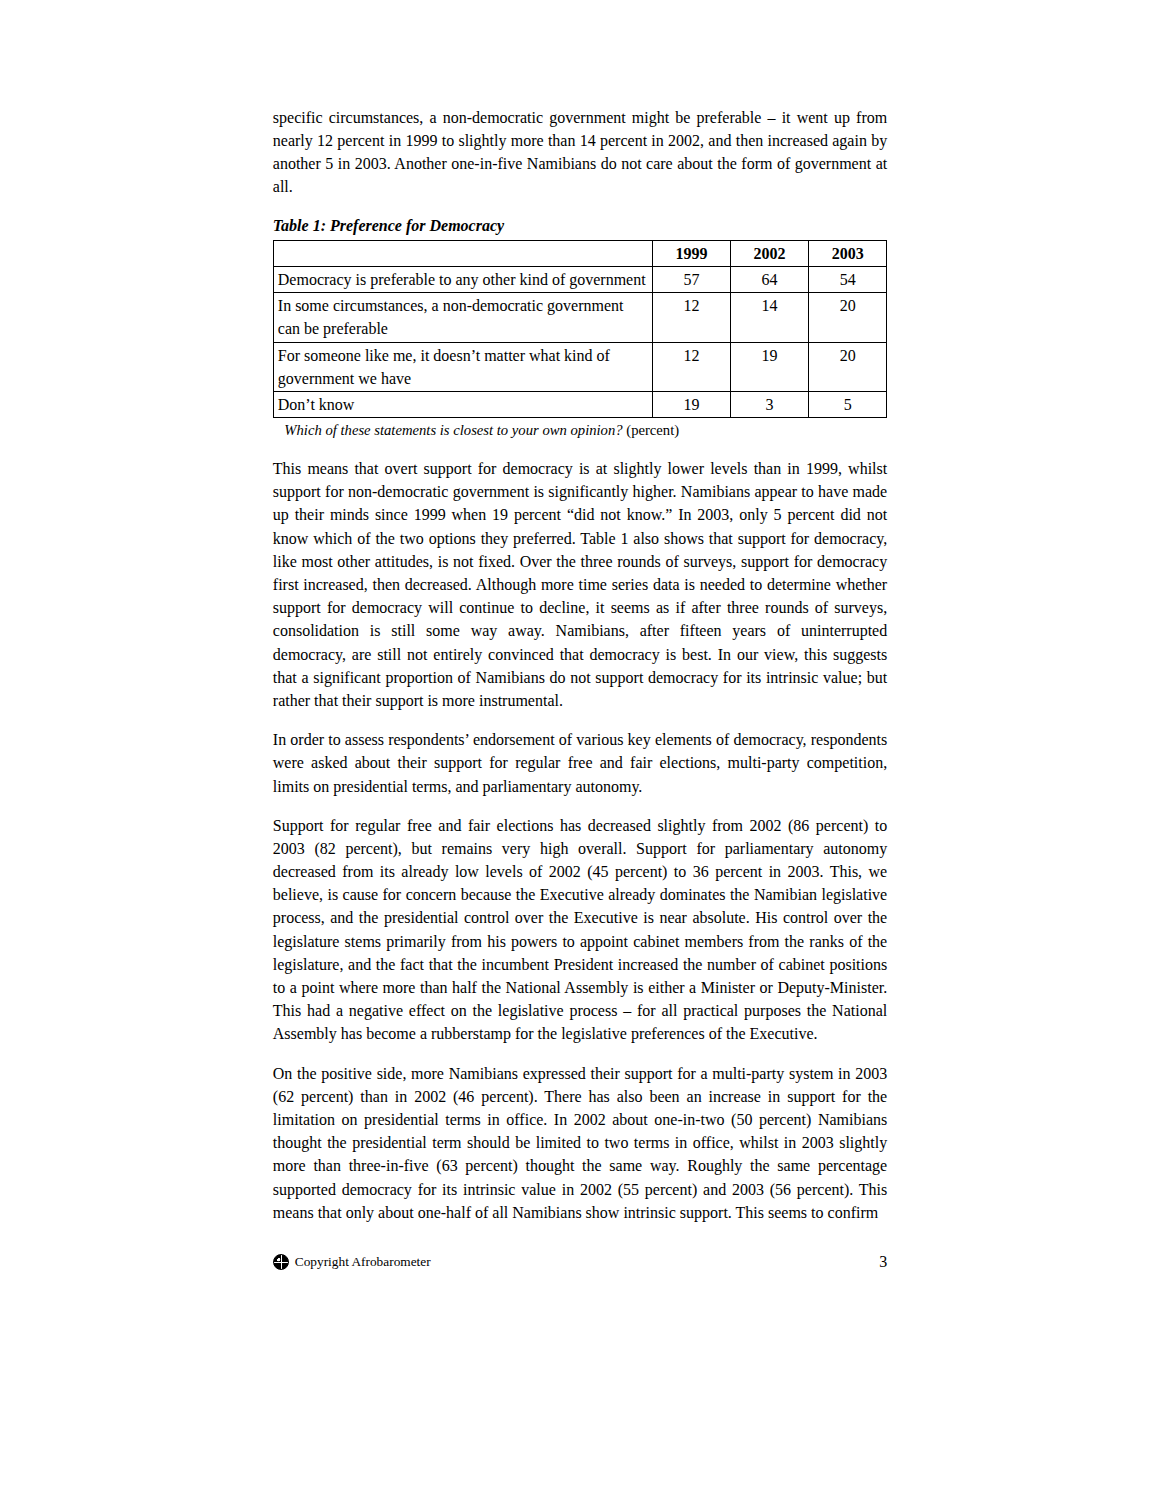specific circumstances, a non-democratic government might be preferable – it went up from nearly 12 percent in 1999 to slightly more than 14 percent in 2002, and then increased again by another 5 in 2003. Another one-in-five Namibians do not care about the form of government at all.
Table 1: Preference for Democracy
| | 1999 | 2002 | 2003 |
| Democracy is preferable to any other kind of government | 57 | 64 | 54 |
| In some circumstances, a non-democratic government can be preferable | 12 | 14 | 20 |
| For someone like me, it doesn’t matter what kind of government we have | 12 | 19 | 20 |
| Don’t know | 19 | 3 | 5 |
Which of these statements is closest to your own opinion? (percent)
This means that overt support for democracy is at slightly lower levels than in 1999, whilst support for non-democratic government is significantly higher. Namibians appear to have made up their minds since 1999 when 19 percent “did not know.” In 2003, only 5 percent did not know which of the two options they preferred. Table 1 also shows that support for democracy, like most other attitudes, is not fixed. Over the three rounds of surveys, support for democracy first increased, then decreased. Although more time series data is needed to determine whether support for democracy will continue to decline, it seems as if after three rounds of surveys, consolidation is still some way away. Namibians, after fifteen years of uninterrupted democracy, are still not entirely convinced that democracy is best. In our view, this suggests that a significant proportion of Namibians do not support democracy for its intrinsic value; but rather that their support is more instrumental.
In order to assess respondents’ endorsement of various key elements of democracy, respondents were asked about their support for regular free and fair elections, multi-party competition, limits on presidential terms, and parliamentary autonomy.
Support for regular free and fair elections has decreased slightly from 2002 (86 percent) to 2003 (82 percent), but remains very high overall. Support for parliamentary autonomy decreased from its already low levels of 2002 (45 percent) to 36 percent in 2003. This, we believe, is cause for concern because the Executive already dominates the Namibian legislative process, and the presidential control over the Executive is near absolute. His control over the legislature stems primarily from his powers to appoint cabinet members from the ranks of the legislature, and the fact that the incumbent President increased the number of cabinet positions to a point where more than half the National Assembly is either a Minister or Deputy-Minister. This had a negative effect on the legislative process – for all practical purposes the National Assembly has become a rubberstamp for the legislative preferences of the Executive.
On the positive side, more Namibians expressed their support for a multi-party system in 2003 (62 percent) than in 2002 (46 percent). There has also been an increase in support for the limitation on presidential terms in office. In 2002 about one-in-two (50 percent) Namibians thought the presidential term should be limited to two terms in office, whilst in 2003 slightly more than three-in-five (63 percent) thought the same way. Roughly the same percentage supported democracy for its intrinsic value in 2002 (55 percent) and 2003 (56 percent). This means that only about one-half of all Namibians show intrinsic support. This seems to confirm
Copyright Afrobarometer
3